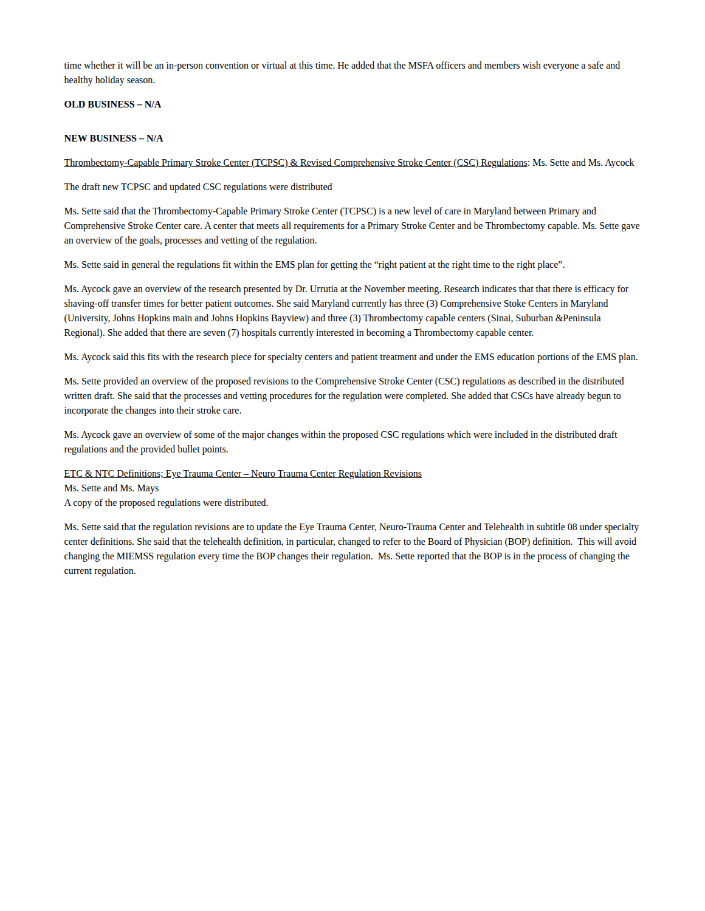time whether it will be an in-person convention or virtual at this time. He added that the MSFA officers and members wish everyone a safe and healthy holiday season.
OLD BUSINESS – N/A
NEW BUSINESS – N/A
Thrombectomy-Capable Primary Stroke Center (TCPSC) & Revised Comprehensive Stroke Center (CSC) Regulations: Ms. Sette and Ms. Aycock
The draft new TCPSC and updated CSC regulations were distributed
Ms. Sette said that the Thrombectomy-Capable Primary Stroke Center (TCPSC) is a new level of care in Maryland between Primary and Comprehensive Stroke Center care. A center that meets all requirements for a Primary Stroke Center and be Thrombectomy capable. Ms. Sette gave an overview of the goals, processes and vetting of the regulation.
Ms. Sette said in general the regulations fit within the EMS plan for getting the “right patient at the right time to the right place”.
Ms. Aycock gave an overview of the research presented by Dr. Urrutia at the November meeting. Research indicates that that there is efficacy for shaving-off transfer times for better patient outcomes. She said Maryland currently has three (3) Comprehensive Stoke Centers in Maryland (University, Johns Hopkins main and Johns Hopkins Bayview) and three (3) Thrombectomy capable centers (Sinai, Suburban &Peninsula Regional). She added that there are seven (7) hospitals currently interested in becoming a Thrombectomy capable center.
Ms. Aycock said this fits with the research piece for specialty centers and patient treatment and under the EMS education portions of the EMS plan.
Ms. Sette provided an overview of the proposed revisions to the Comprehensive Stroke Center (CSC) regulations as described in the distributed written draft. She said that the processes and vetting procedures for the regulation were completed. She added that CSCs have already begun to incorporate the changes into their stroke care.
Ms. Aycock gave an overview of some of the major changes within the proposed CSC regulations which were included in the distributed draft regulations and the provided bullet points.
ETC & NTC Definitions; Eye Trauma Center – Neuro Trauma Center Regulation Revisions
Ms. Sette and Ms. Mays
A copy of the proposed regulations were distributed.
Ms. Sette said that the regulation revisions are to update the Eye Trauma Center, Neuro-Trauma Center and Telehealth in subtitle 08 under specialty center definitions. She said that the telehealth definition, in particular, changed to refer to the Board of Physician (BOP) definition. This will avoid changing the MIEMSS regulation every time the BOP changes their regulation. Ms. Sette reported that the BOP is in the process of changing the current regulation.